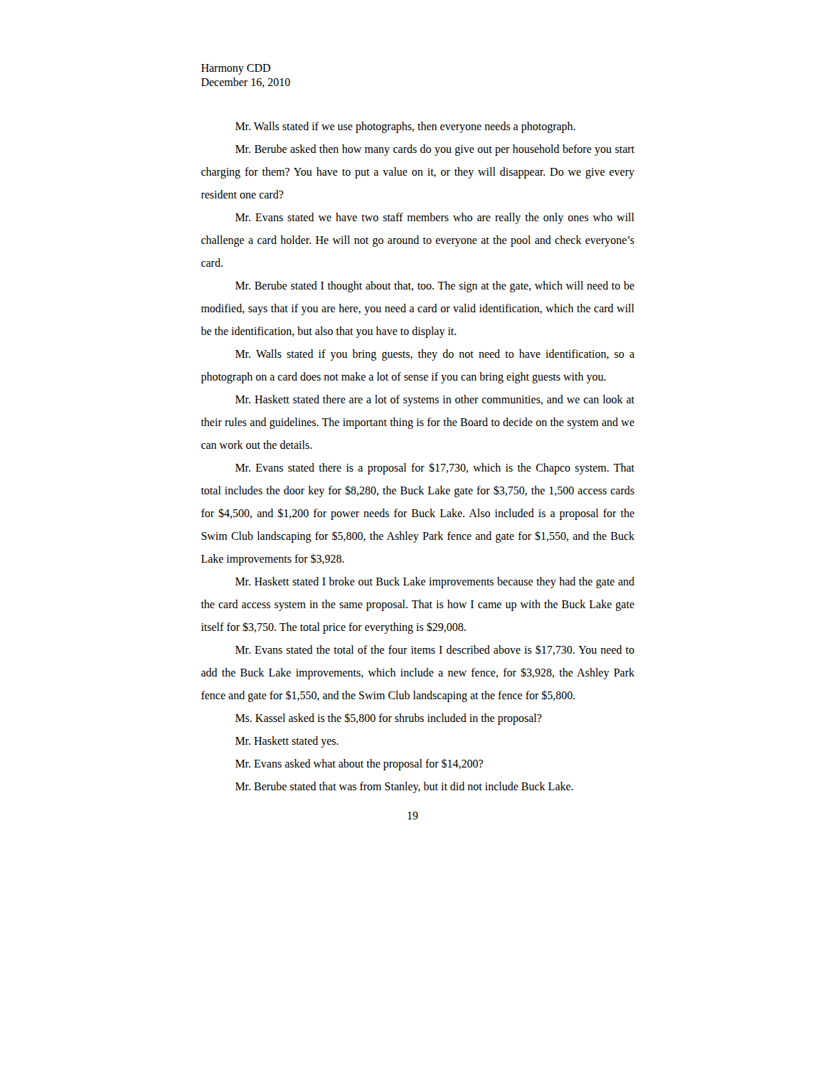Harmony CDD
December 16, 2010
Mr. Walls stated if we use photographs, then everyone needs a photograph.
Mr. Berube asked then how many cards do you give out per household before you start charging for them? You have to put a value on it, or they will disappear. Do we give every resident one card?
Mr. Evans stated we have two staff members who are really the only ones who will challenge a card holder. He will not go around to everyone at the pool and check everyone’s card.
Mr. Berube stated I thought about that, too. The sign at the gate, which will need to be modified, says that if you are here, you need a card or valid identification, which the card will be the identification, but also that you have to display it.
Mr. Walls stated if you bring guests, they do not need to have identification, so a photograph on a card does not make a lot of sense if you can bring eight guests with you.
Mr. Haskett stated there are a lot of systems in other communities, and we can look at their rules and guidelines. The important thing is for the Board to decide on the system and we can work out the details.
Mr. Evans stated there is a proposal for $17,730, which is the Chapco system. That total includes the door key for $8,280, the Buck Lake gate for $3,750, the 1,500 access cards for $4,500, and $1,200 for power needs for Buck Lake. Also included is a proposal for the Swim Club landscaping for $5,800, the Ashley Park fence and gate for $1,550, and the Buck Lake improvements for $3,928.
Mr. Haskett stated I broke out Buck Lake improvements because they had the gate and the card access system in the same proposal. That is how I came up with the Buck Lake gate itself for $3,750. The total price for everything is $29,008.
Mr. Evans stated the total of the four items I described above is $17,730. You need to add the Buck Lake improvements, which include a new fence, for $3,928, the Ashley Park fence and gate for $1,550, and the Swim Club landscaping at the fence for $5,800.
Ms. Kassel asked is the $5,800 for shrubs included in the proposal?
Mr. Haskett stated yes.
Mr. Evans asked what about the proposal for $14,200?
Mr. Berube stated that was from Stanley, but it did not include Buck Lake.
19